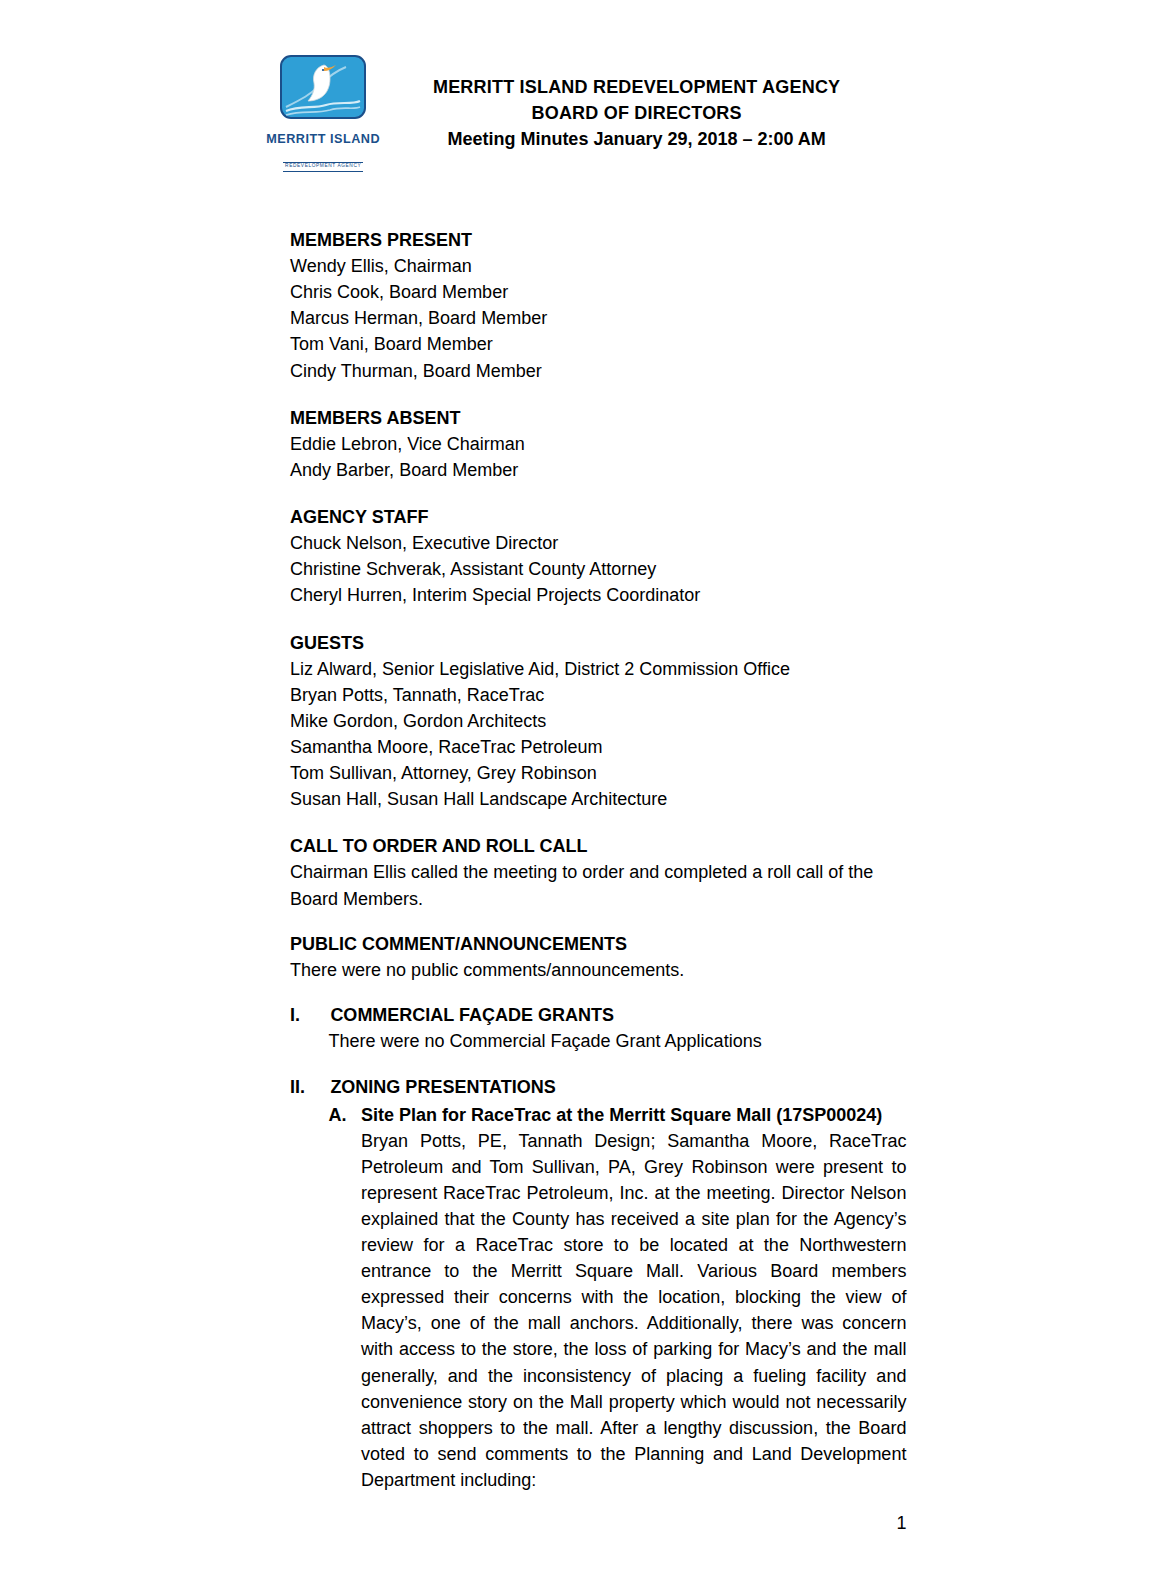MERRITT ISLAND
REDEVELOPMENT AGENCY
MERRITT ISLAND REDEVELOPMENT AGENCY BOARD OF DIRECTORS
Meeting Minutes January 29, 2018 – 2:00 AM
MEMBERS PRESENT
Wendy Ellis, Chairman
Chris Cook, Board Member
Marcus Herman, Board Member
Tom Vani, Board Member
Cindy Thurman, Board Member
MEMBERS ABSENT
Eddie Lebron, Vice Chairman
Andy Barber, Board Member
AGENCY STAFF
Chuck Nelson, Executive Director
Christine Schverak, Assistant County Attorney
Cheryl Hurren, Interim Special Projects Coordinator
GUESTS
Liz Alward, Senior Legislative Aid, District 2 Commission Office
Bryan Potts, Tannath, RaceTrac
Mike Gordon, Gordon Architects
Samantha Moore, RaceTrac Petroleum
Tom Sullivan, Attorney, Grey Robinson
Susan Hall, Susan Hall Landscape Architecture
CALL TO ORDER AND ROLL CALL
Chairman Ellis called the meeting to order and completed a roll call of the Board Members.
PUBLIC COMMENT/ANNOUNCEMENTS
There were no public comments/announcements.
I. COMMERCIAL FAÇADE GRANTS
There were no Commercial Façade Grant Applications
II. ZONING PRESENTATIONS
A. Site Plan for RaceTrac at the Merritt Square Mall (17SP00024)
Bryan Potts, PE, Tannath Design; Samantha Moore, RaceTrac Petroleum and Tom Sullivan, PA, Grey Robinson were present to represent RaceTrac Petroleum, Inc. at the meeting. Director Nelson explained that the County has received a site plan for the Agency’s review for a RaceTrac store to be located at the Northwestern entrance to the Merritt Square Mall. Various Board members expressed their concerns with the location, blocking the view of Macy’s, one of the mall anchors. Additionally, there was concern with access to the store, the loss of parking for Macy’s and the mall generally, and the inconsistency of placing a fueling facility and convenience story on the Mall property which would not necessarily attract shoppers to the mall. After a lengthy discussion, the Board voted to send comments to the Planning and Land Development Department including:
1